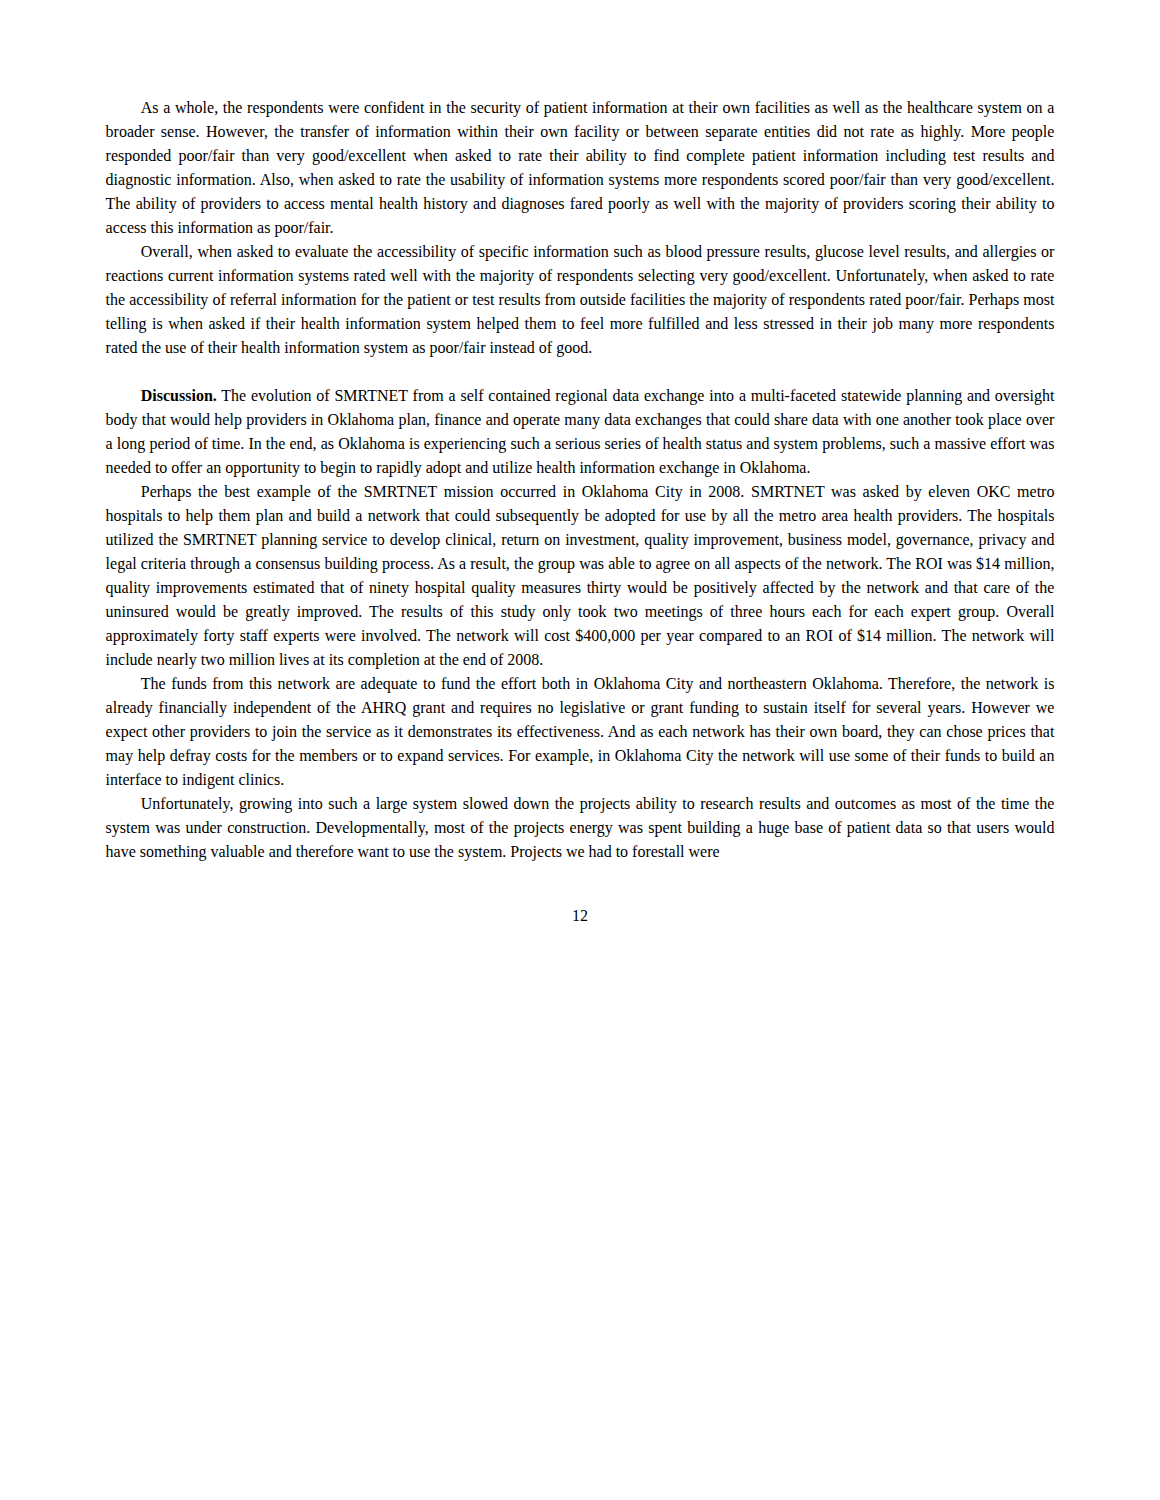As a whole, the respondents were confident in the security of patient information at their own facilities as well as the healthcare system on a broader sense. However, the transfer of information within their own facility or between separate entities did not rate as highly. More people responded poor/fair than very good/excellent when asked to rate their ability to find complete patient information including test results and diagnostic information. Also, when asked to rate the usability of information systems more respondents scored poor/fair than very good/excellent. The ability of providers to access mental health history and diagnoses fared poorly as well with the majority of providers scoring their ability to access this information as poor/fair.
Overall, when asked to evaluate the accessibility of specific information such as blood pressure results, glucose level results, and allergies or reactions current information systems rated well with the majority of respondents selecting very good/excellent. Unfortunately, when asked to rate the accessibility of referral information for the patient or test results from outside facilities the majority of respondents rated poor/fair. Perhaps most telling is when asked if their health information system helped them to feel more fulfilled and less stressed in their job many more respondents rated the use of their health information system as poor/fair instead of good.
Discussion. The evolution of SMRTNET from a self contained regional data exchange into a multi-faceted statewide planning and oversight body that would help providers in Oklahoma plan, finance and operate many data exchanges that could share data with one another took place over a long period of time. In the end, as Oklahoma is experiencing such a serious series of health status and system problems, such a massive effort was needed to offer an opportunity to begin to rapidly adopt and utilize health information exchange in Oklahoma.
Perhaps the best example of the SMRTNET mission occurred in Oklahoma City in 2008. SMRTNET was asked by eleven OKC metro hospitals to help them plan and build a network that could subsequently be adopted for use by all the metro area health providers. The hospitals utilized the SMRTNET planning service to develop clinical, return on investment, quality improvement, business model, governance, privacy and legal criteria through a consensus building process. As a result, the group was able to agree on all aspects of the network. The ROI was $14 million, quality improvements estimated that of ninety hospital quality measures thirty would be positively affected by the network and that care of the uninsured would be greatly improved. The results of this study only took two meetings of three hours each for each expert group. Overall approximately forty staff experts were involved. The network will cost $400,000 per year compared to an ROI of $14 million. The network will include nearly two million lives at its completion at the end of 2008.
The funds from this network are adequate to fund the effort both in Oklahoma City and northeastern Oklahoma. Therefore, the network is already financially independent of the AHRQ grant and requires no legislative or grant funding to sustain itself for several years. However we expect other providers to join the service as it demonstrates its effectiveness. And as each network has their own board, they can chose prices that may help defray costs for the members or to expand services. For example, in Oklahoma City the network will use some of their funds to build an interface to indigent clinics.
Unfortunately, growing into such a large system slowed down the projects ability to research results and outcomes as most of the time the system was under construction. Developmentally, most of the projects energy was spent building a huge base of patient data so that users would have something valuable and therefore want to use the system. Projects we had to forestall were
12